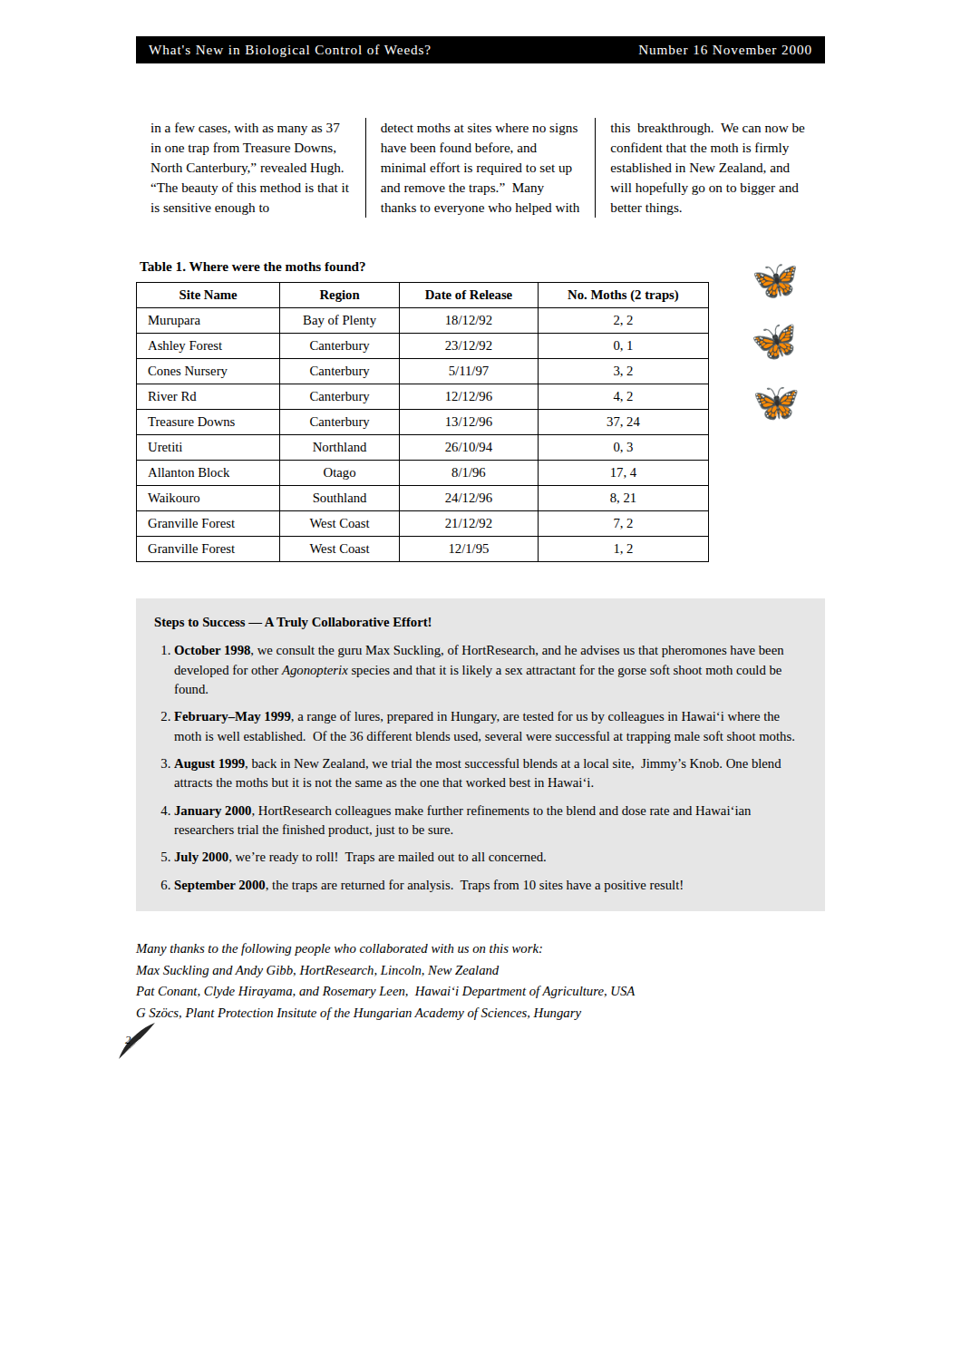What's New in Biological Control of Weeds? Number 16 November 2000
in a few cases, with as many as 37 in one trap from Treasure Downs, North Canterbury,” revealed Hugh. “The beauty of this method is that it is sensitive enough to
detect moths at sites where no signs have been found before, and minimal effort is required to set up and remove the traps.” Many thanks to everyone who helped with
this breakthrough. We can now be confident that the moth is firmly established in New Zealand, and will hopefully go on to bigger and better things.
Table 1. Where were the moths found?
| Site Name | Region | Date of Release | No. Moths (2 traps) |
| --- | --- | --- | --- |
| Murupara | Bay of Plenty | 18/12/92 | 2, 2 |
| Ashley Forest | Canterbury | 23/12/92 | 0, 1 |
| Cones Nursery | Canterbury | 5/11/97 | 3, 2 |
| River Rd | Canterbury | 12/12/96 | 4, 2 |
| Treasure Downs | Canterbury | 13/12/96 | 37, 24 |
| Uretiti | Northland | 26/10/94 | 0, 3 |
| Allanton Block | Otago | 8/1/96 | 17, 4 |
| Waikouro | Southland | 24/12/96 | 8, 21 |
| Granville Forest | West Coast | 21/12/92 | 7, 2 |
| Granville Forest | West Coast | 12/1/95 | 1, 2 |
🦋
🦋
🦋
Steps to Success — A Truly Collaborative Effort!
October 1998, we consult the guru Max Suckling, of HortResearch, and he advises us that pheromones have been developed for other Agonopterix species and that it is likely a sex attractant for the gorse soft shoot moth could be found.
February–May 1999, a range of lures, prepared in Hungary, are tested for us by colleagues in Hawai‘i where the moth is well established. Of the 36 different blends used, several were successful at trapping male soft shoot moths.
August 1999, back in New Zealand, we trial the most successful blends at a local site, Jimmy’s Knob. One blend attracts the moths but it is not the same as the one that worked best in Hawai‘i.
January 2000, HortResearch colleagues make further refinements to the blend and dose rate and Hawai‘ian researchers trial the finished product, just to be sure.
July 2000, we’re ready to roll! Traps are mailed out to all concerned.
September 2000, the traps are returned for analysis. Traps from 10 sites have a positive result!
Many thanks to the following people who collaborated with us on this work:
Max Suckling and Andy Gibb, HortResearch, Lincoln, New Zealand
Pat Conant, Clyde Hirayama, and Rosemary Leen, Hawai‘i Department of Agriculture, USA
G Szöcs, Plant Protection Insitute of the Hungarian Academy of Sciences, Hungary
2